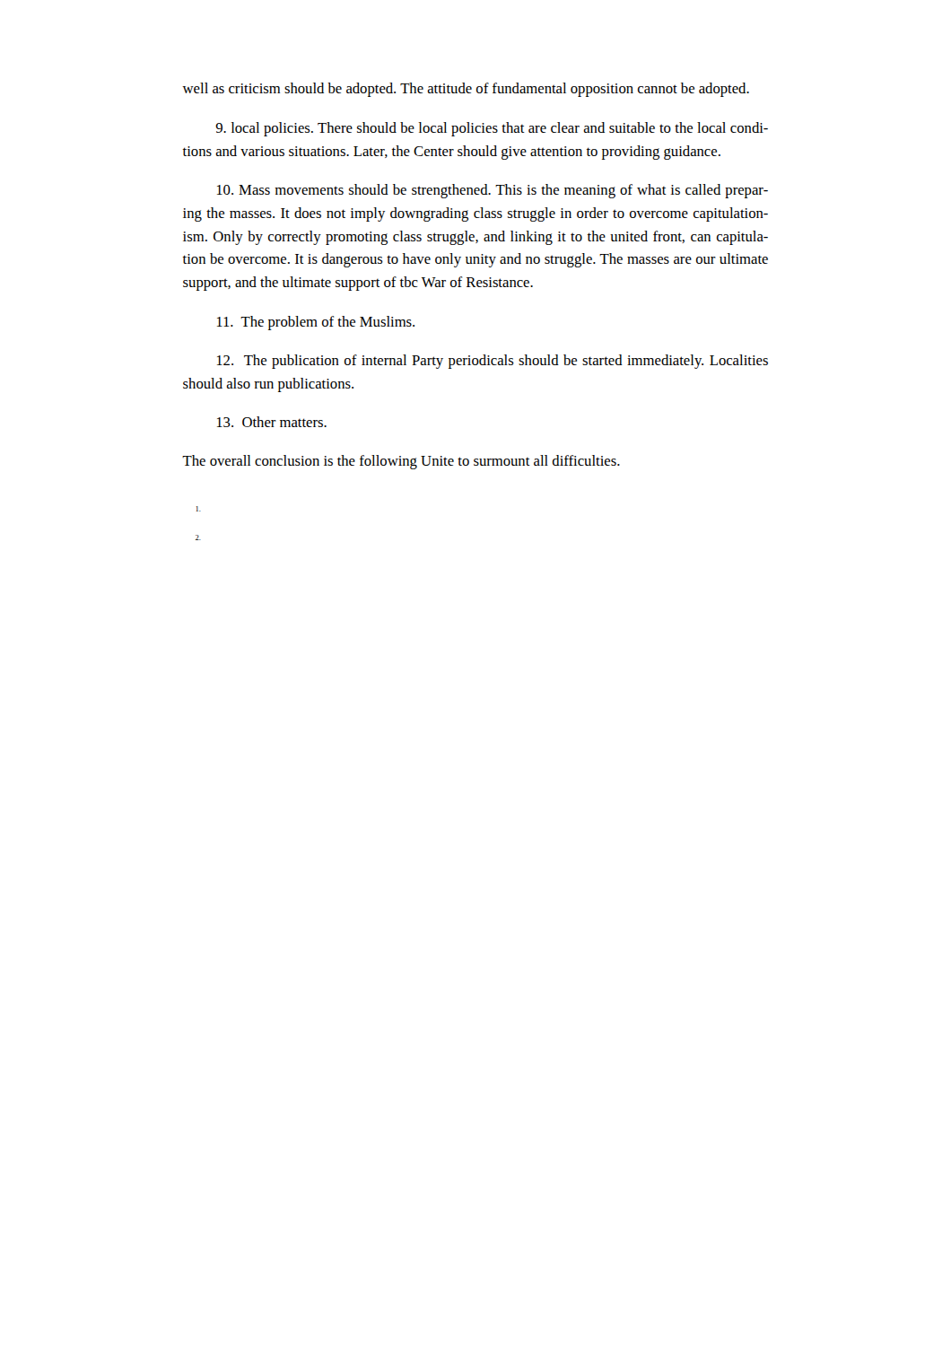well as criticism should be adopted. The attitude of fundamental opposition cannot be adopted.
9. local policies. There should be local policies that are clear and suitable to the local conditions and various situations. Later, the Center should give attention to providing guidance.
10. Mass movements should be strengthened. This is the meaning of what is called preparing the masses. It does not imply downgrading class struggle in order to overcome capitulationism. Only by correctly promoting class struggle, and linking it to the united front, can capitulation be overcome. It is dangerous to have only unity and no struggle. The masses are our ultimate support, and the ultimate support of tbc War of Resistance.
11. The problem of the Muslims.
12. The publication of internal Party periodicals should be started immediately. Localities should also run publications.
13. Other matters.
The overall conclusion is the following Unite to surmount all difficulties.
1.
2.